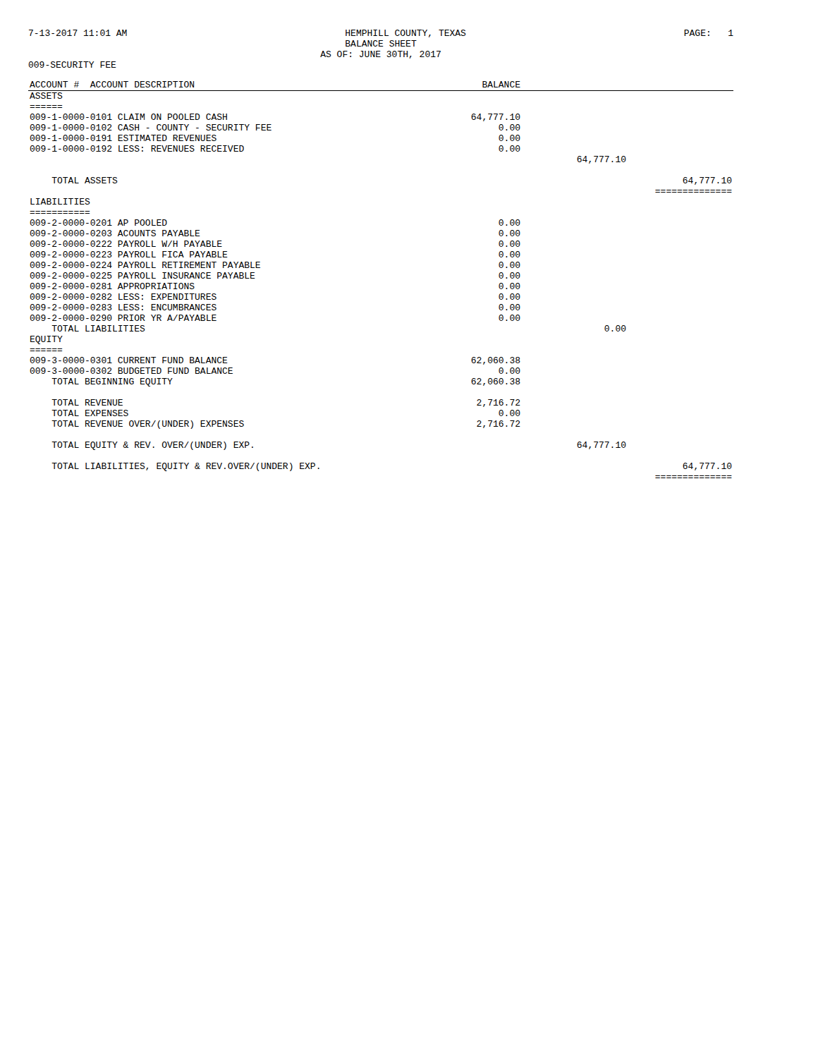7-13-2017 11:01 AM HEMPHILL COUNTY, TEXAS PAGE: 1
BALANCE SHEET
AS OF: JUNE 30TH, 2017
009-SECURITY FEE
| ACCOUNT # ACCOUNT DESCRIPTION | BALANCE | | |
| ASSETS | | | |
| ====== | | | |
| 009-1-0000-0101 CLAIM ON POOLED CASH | 64,777.10 | | |
| 009-1-0000-0102 CASH - COUNTY - SECURITY FEE | 0.00 | | |
| 009-1-0000-0191 ESTIMATED REVENUES | 0.00 | | |
| 009-1-0000-0192 LESS: REVENUES RECEIVED | 0.00 | | |
| | | 64,777.10 | |
| TOTAL ASSETS | | | 64,777.10 |
| | | | ============== |
| LIABILITIES | | | |
| =========== | | | |
| 009-2-0000-0201 AP POOLED | 0.00 | | |
| 009-2-0000-0203 ACOUNTS PAYABLE | 0.00 | | |
| 009-2-0000-0222 PAYROLL W/H PAYABLE | 0.00 | | |
| 009-2-0000-0223 PAYROLL FICA PAYABLE | 0.00 | | |
| 009-2-0000-0224 PAYROLL RETIREMENT PAYABLE | 0.00 | | |
| 009-2-0000-0225 PAYROLL INSURANCE PAYABLE | 0.00 | | |
| 009-2-0000-0281 APPROPRIATIONS | 0.00 | | |
| 009-2-0000-0282 LESS: EXPENDITURES | 0.00 | | |
| 009-2-0000-0283 LESS: ENCUMBRANCES | 0.00 | | |
| 009-2-0000-0290 PRIOR YR A/PAYABLE | 0.00 | | |
| TOTAL LIABILITIES | | 0.00 | |
| EQUITY | | | |
| ====== | | | |
| 009-3-0000-0301 CURRENT FUND BALANCE | 62,060.38 | | |
| 009-3-0000-0302 BUDGETED FUND BALANCE | 0.00 | | |
| TOTAL BEGINNING EQUITY | 62,060.38 | | |
| TOTAL REVENUE | 2,716.72 | | |
| TOTAL EXPENSES | 0.00 | | |
| TOTAL REVENUE OVER/(UNDER) EXPENSES | 2,716.72 | | |
| TOTAL EQUITY & REV. OVER/(UNDER) EXP. | | 64,777.10 | |
| TOTAL LIABILITIES, EQUITY & REV.OVER/(UNDER) EXP. | | | 64,777.10 |
| | | | ============== |